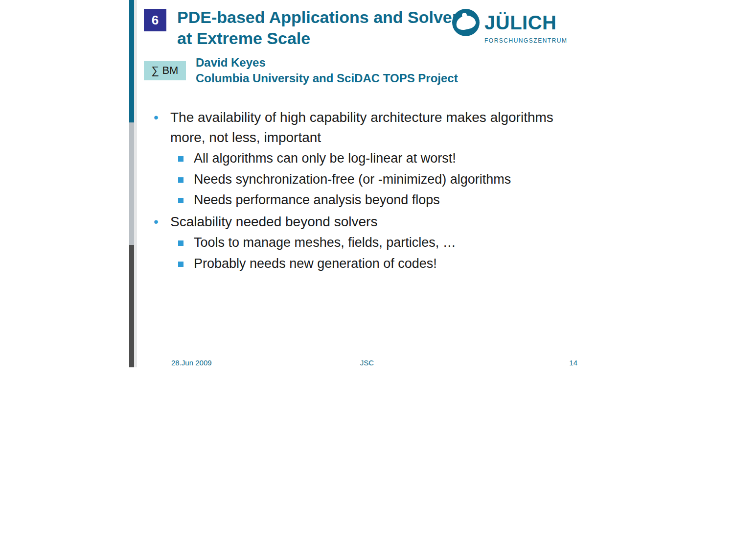6
PDE-based Applications and Solvers
at Extreme Scale
JÜLICH
FORSCHUNGSZENTRUM
∑ BM
David Keyes
Columbia University and SciDAC TOPS Project
The availability of high capability architecture makes algorithms more, not less, important
All algorithms can only be log-linear at worst!
Needs synchronization-free (or -minimized) algorithms
Needs performance analysis beyond flops
Scalability needed beyond solvers
Tools to manage meshes, fields, particles, …
Probably needs new generation of codes!
28.Jun 2009 JSC 14